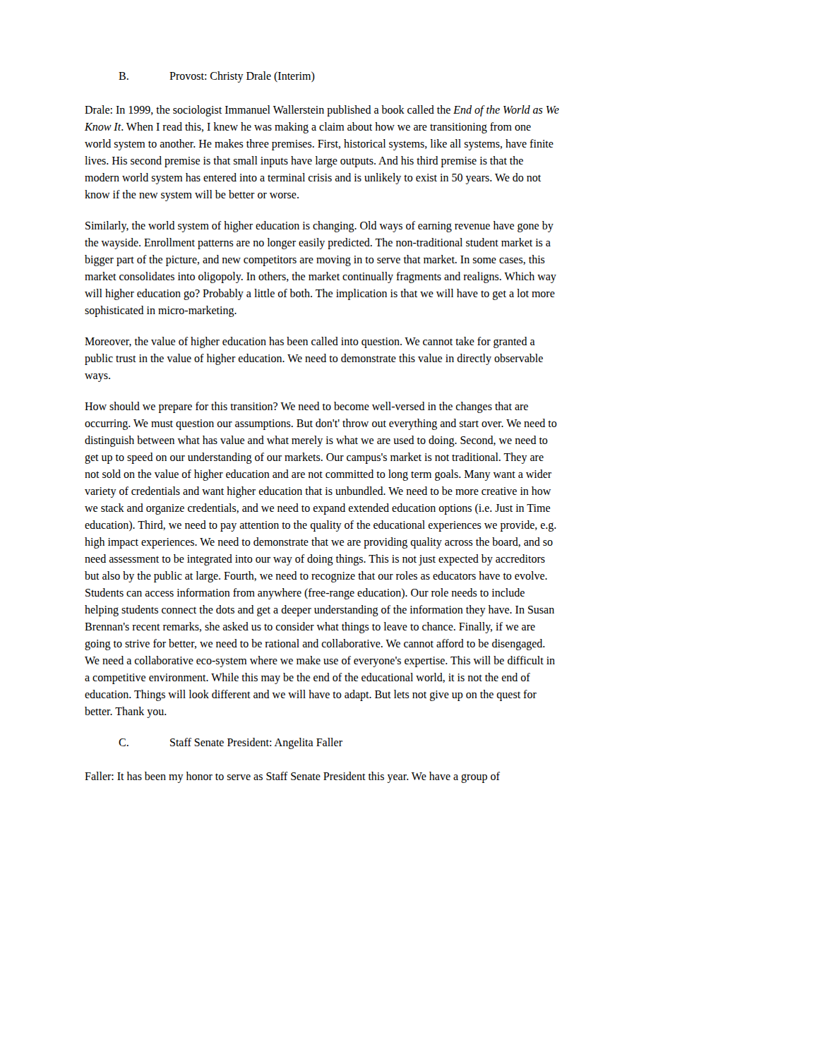B. Provost: Christy Drale (Interim)
Drale: In 1999, the sociologist Immanuel Wallerstein published a book called the End of the World as We Know It. When I read this, I knew he was making a claim about how we are transitioning from one world system to another. He makes three premises. First, historical systems, like all systems, have finite lives. His second premise is that small inputs have large outputs. And his third premise is that the modern world system has entered into a terminal crisis and is unlikely to exist in 50 years. We do not know if the new system will be better or worse.
Similarly, the world system of higher education is changing. Old ways of earning revenue have gone by the wayside. Enrollment patterns are no longer easily predicted. The non-traditional student market is a bigger part of the picture, and new competitors are moving in to serve that market. In some cases, this market consolidates into oligopoly. In others, the market continually fragments and realigns. Which way will higher education go? Probably a little of both. The implication is that we will have to get a lot more sophisticated in micro-marketing.
Moreover, the value of higher education has been called into question. We cannot take for granted a public trust in the value of higher education. We need to demonstrate this value in directly observable ways.
How should we prepare for this transition? We need to become well-versed in the changes that are occurring. We must question our assumptions. But don't' throw out everything and start over. We need to distinguish between what has value and what merely is what we are used to doing. Second, we need to get up to speed on our understanding of our markets. Our campus's market is not traditional. They are not sold on the value of higher education and are not committed to long term goals. Many want a wider variety of credentials and want higher education that is unbundled. We need to be more creative in how we stack and organize credentials, and we need to expand extended education options (i.e. Just in Time education). Third, we need to pay attention to the quality of the educational experiences we provide, e.g. high impact experiences. We need to demonstrate that we are providing quality across the board, and so need assessment to be integrated into our way of doing things. This is not just expected by accreditors but also by the public at large. Fourth, we need to recognize that our roles as educators have to evolve. Students can access information from anywhere (free-range education). Our role needs to include helping students connect the dots and get a deeper understanding of the information they have. In Susan Brennan's recent remarks, she asked us to consider what things to leave to chance. Finally, if we are going to strive for better, we need to be rational and collaborative. We cannot afford to be disengaged. We need a collaborative eco-system where we make use of everyone's expertise. This will be difficult in a competitive environment. While this may be the end of the educational world, it is not the end of education. Things will look different and we will have to adapt. But lets not give up on the quest for better. Thank you.
C. Staff Senate President: Angelita Faller
Faller: It has been my honor to serve as Staff Senate President this year. We have a group of